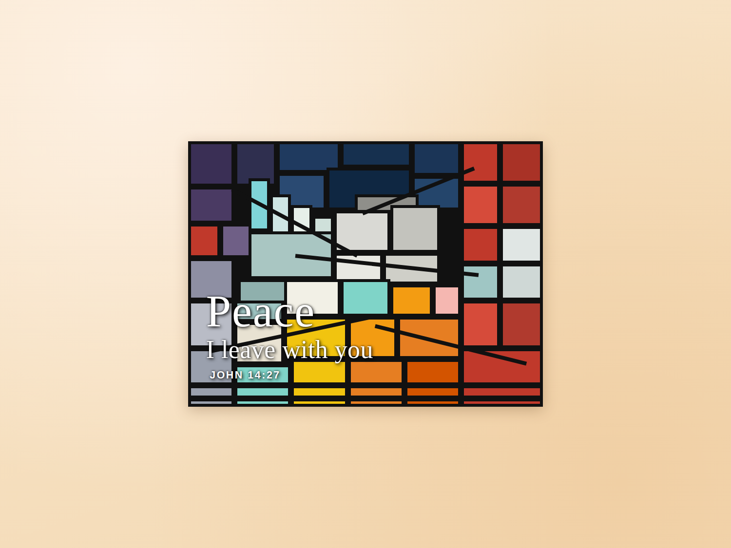Peace I leave with you — John 14:27
Peace I leave with you JOHN 14:27